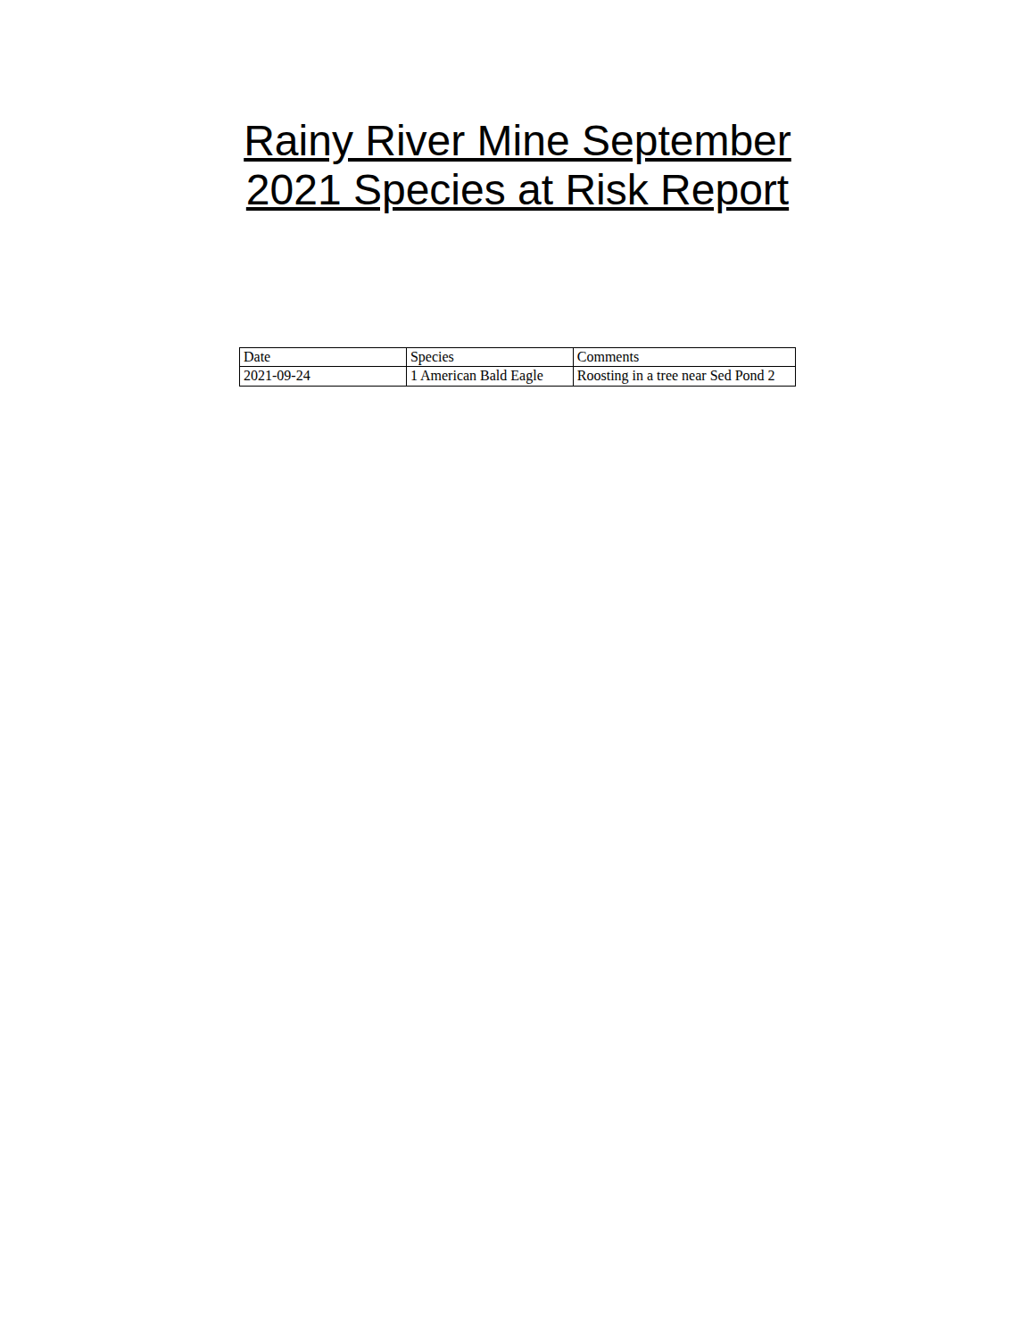Rainy River Mine September 2021 Species at Risk Report
| Date | Species | Comments |
| 2021-09-24 | 1 American Bald Eagle | Roosting in a tree near Sed Pond 2 |